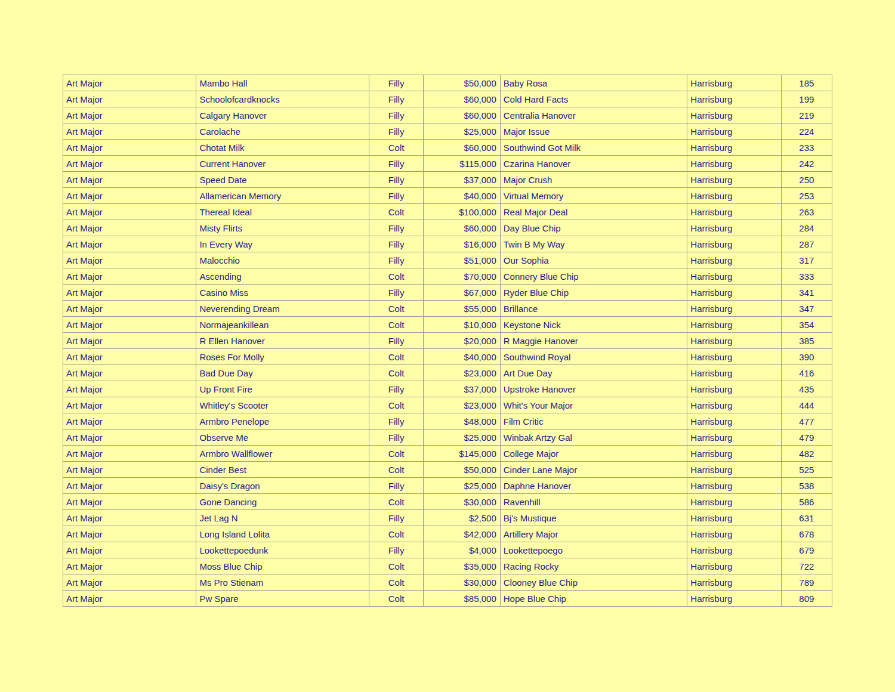| Art Major | Mambo Hall | Filly | $50,000 | Baby Rosa | Harrisburg | 185 |
| Art Major | Schoolofcardknocks | Filly | $60,000 | Cold Hard Facts | Harrisburg | 199 |
| Art Major | Calgary Hanover | Filly | $60,000 | Centralia Hanover | Harrisburg | 219 |
| Art Major | Carolache | Filly | $25,000 | Major Issue | Harrisburg | 224 |
| Art Major | Chotat Milk | Colt | $60,000 | Southwind Got Milk | Harrisburg | 233 |
| Art Major | Current Hanover | Filly | $115,000 | Czarina Hanover | Harrisburg | 242 |
| Art Major | Speed Date | Filly | $37,000 | Major Crush | Harrisburg | 250 |
| Art Major | Allamerican Memory | Filly | $40,000 | Virtual Memory | Harrisburg | 253 |
| Art Major | Thereal Ideal | Colt | $100,000 | Real Major Deal | Harrisburg | 263 |
| Art Major | Misty Flirts | Filly | $60,000 | Day Blue Chip | Harrisburg | 284 |
| Art Major | In Every Way | Filly | $16,000 | Twin B My Way | Harrisburg | 287 |
| Art Major | Malocchio | Filly | $51,000 | Our Sophia | Harrisburg | 317 |
| Art Major | Ascending | Colt | $70,000 | Connery Blue Chip | Harrisburg | 333 |
| Art Major | Casino Miss | Filly | $67,000 | Ryder Blue Chip | Harrisburg | 341 |
| Art Major | Neverending Dream | Colt | $55,000 | Brillance | Harrisburg | 347 |
| Art Major | Normajeankillean | Colt | $10,000 | Keystone Nick | Harrisburg | 354 |
| Art Major | R Ellen Hanover | Filly | $20,000 | R Maggie Hanover | Harrisburg | 385 |
| Art Major | Roses For Molly | Colt | $40,000 | Southwind Royal | Harrisburg | 390 |
| Art Major | Bad Due Day | Colt | $23,000 | Art Due Day | Harrisburg | 416 |
| Art Major | Up Front Fire | Filly | $37,000 | Upstroke Hanover | Harrisburg | 435 |
| Art Major | Whitley's Scooter | Colt | $23,000 | Whit's Your Major | Harrisburg | 444 |
| Art Major | Armbro Penelope | Filly | $48,000 | Film Critic | Harrisburg | 477 |
| Art Major | Observe Me | Filly | $25,000 | Winbak Artzy Gal | Harrisburg | 479 |
| Art Major | Armbro Wallflower | Colt | $145,000 | College Major | Harrisburg | 482 |
| Art Major | Cinder Best | Colt | $50,000 | Cinder Lane Major | Harrisburg | 525 |
| Art Major | Daisy's Dragon | Filly | $25,000 | Daphne Hanover | Harrisburg | 538 |
| Art Major | Gone Dancing | Colt | $30,000 | Ravenhill | Harrisburg | 586 |
| Art Major | Jet Lag N | Filly | $2,500 | Bj's Mustique | Harrisburg | 631 |
| Art Major | Long Island Lolita | Colt | $42,000 | Artillery Major | Harrisburg | 678 |
| Art Major | Lookettepoedunk | Filly | $4,000 | Lookettepoego | Harrisburg | 679 |
| Art Major | Moss Blue Chip | Colt | $35,000 | Racing Rocky | Harrisburg | 722 |
| Art Major | Ms Pro Stienam | Colt | $30,000 | Clooney Blue Chip | Harrisburg | 789 |
| Art Major | Pw Spare | Colt | $85,000 | Hope Blue Chip | Harrisburg | 809 |